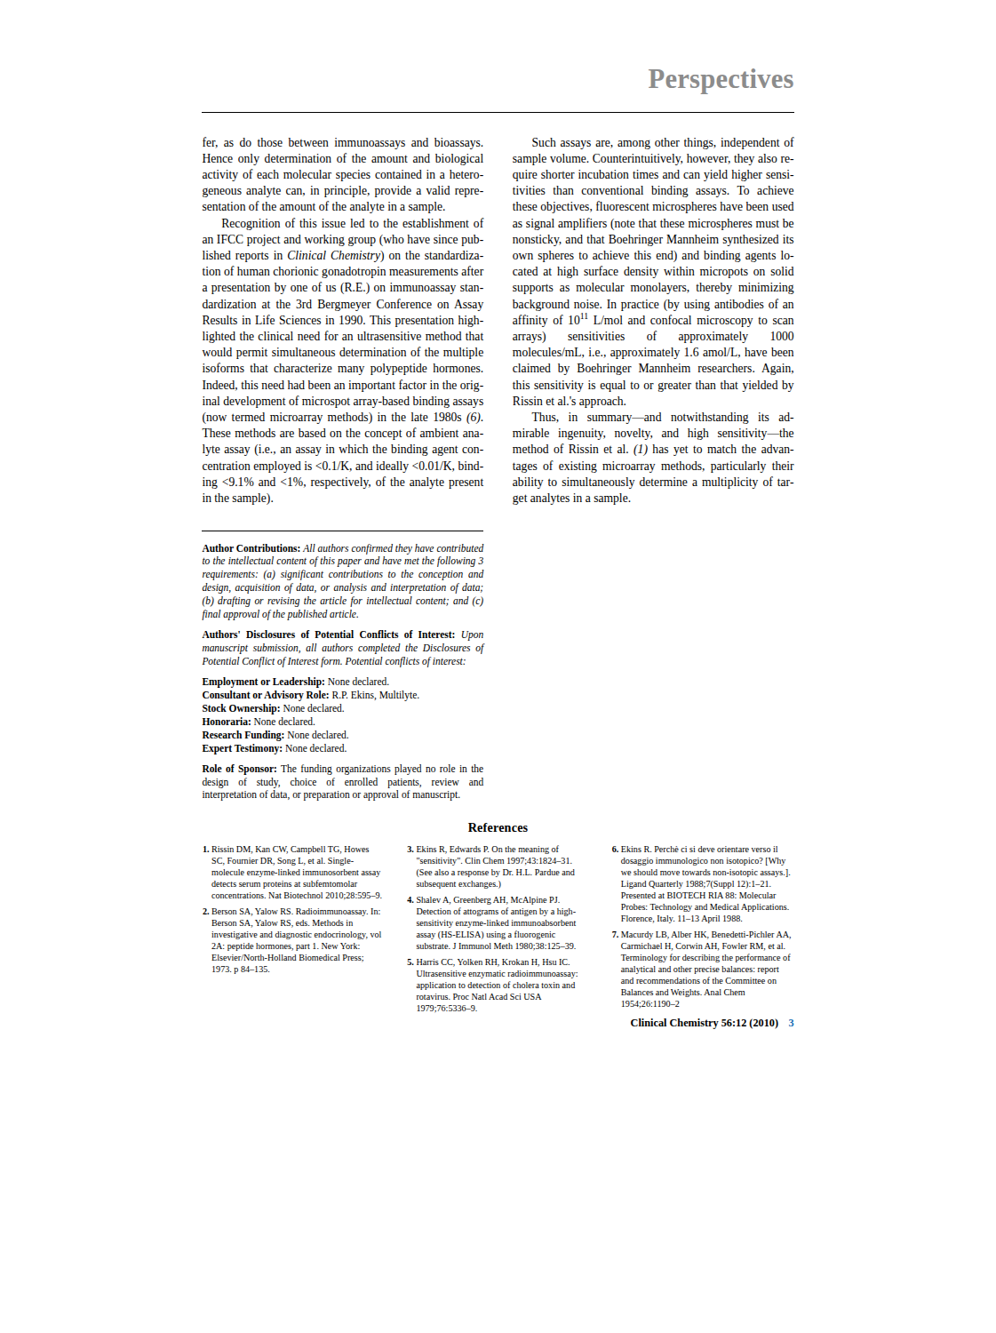Perspectives
fer, as do those between immunoassays and bioassays. Hence only determination of the amount and biological activity of each molecular species contained in a heterogeneous analyte can, in principle, provide a valid representation of the amount of the analyte in a sample.
Recognition of this issue led to the establishment of an IFCC project and working group (who have since published reports in Clinical Chemistry) on the standardization of human chorionic gonadotropin measurements after a presentation by one of us (R.E.) on immunoassay standardization at the 3rd Bergmeyer Conference on Assay Results in Life Sciences in 1990. This presentation highlighted the clinical need for an ultrasensitive method that would permit simultaneous determination of the multiple isoforms that characterize many polypeptide hormones. Indeed, this need had been an important factor in the original development of microspot array-based binding assays (now termed microarray methods) in the late 1980s (6). These methods are based on the concept of ambient analyte assay (i.e., an assay in which the binding agent concentration employed is <0.1/K, and ideally <0.01/K, binding <9.1% and <1%, respectively, of the analyte present in the sample).
Such assays are, among other things, independent of sample volume. Counterintuitively, however, they also require shorter incubation times and can yield higher sensitivities than conventional binding assays. To achieve these objectives, fluorescent microspheres have been used as signal amplifiers (note that these microspheres must be nonsticky, and that Boehringer Mannheim synthesized its own spheres to achieve this end) and binding agents located at high surface density within micropots on solid supports as molecular monolayers, thereby minimizing background noise. In practice (by using antibodies of an affinity of 1011 L/mol and confocal microscopy to scan arrays) sensitivities of approximately 1000 molecules/mL, i.e., approximately 1.6 amol/L, have been claimed by Boehringer Mannheim researchers. Again, this sensitivity is equal to or greater than that yielded by Rissin et al.'s approach.
Thus, in summary—and notwithstanding its admirable ingenuity, novelty, and high sensitivity—the method of Rissin et al. (1) has yet to match the advantages of existing microarray methods, particularly their ability to simultaneously determine a multiplicity of target analytes in a sample.
Author Contributions: All authors confirmed they have contributed to the intellectual content of this paper and have met the following 3 requirements: (a) significant contributions to the conception and design, acquisition of data, or analysis and interpretation of data; (b) drafting or revising the article for intellectual content; and (c) final approval of the published article.
Authors' Disclosures of Potential Conflicts of Interest: Upon manuscript submission, all authors completed the Disclosures of Potential Conflict of Interest form. Potential conflicts of interest:
Employment or Leadership: None declared.
Consultant or Advisory Role: R.P. Ekins, Multilyte.
Stock Ownership: None declared.
Honoraria: None declared.
Research Funding: None declared.
Expert Testimony: None declared.
Role of Sponsor: The funding organizations played no role in the design of study, choice of enrolled patients, review and interpretation of data, or preparation or approval of manuscript.
References
Rissin DM, Kan CW, Campbell TG, Howes SC, Fournier DR, Song L, et al. Single-molecule enzyme-linked immunosorbent assay detects serum proteins at subfemtomolar concentrations. Nat Biotechnol 2010;28:595–9.
Berson SA, Yalow RS. Radioimmunoassay. In: Berson SA, Yalow RS, eds. Methods in investigative and diagnostic endocrinology, vol 2A: peptide hormones, part 1. New York: Elsevier/North-Holland Biomedical Press; 1973. p 84–135.
Ekins R, Edwards P. On the meaning of "sensitivity". Clin Chem 1997;43:1824–31. (See also a response by Dr. H.L. Pardue and subsequent exchanges.)
Shalev A, Greenberg AH, McAlpine PJ. Detection of attograms of antigen by a high-sensitivity enzyme-linked immunoabsorbent assay (HS-ELISA) using a fluorogenic substrate. J Immunol Meth 1980;38:125–39.
Harris CC, Yolken RH, Krokan H, Hsu IC. Ultrasensitive enzymatic radioimmunoassay: application to detection of cholera toxin and rotavirus. Proc Natl Acad Sci USA 1979;76:5336–9.
Ekins R. Perchè ci si deve orientare verso il dosaggio immunologico non isotopico? [Why we should move towards non-isotopic assays.]. Ligand Quarterly 1988;7(Suppl 12):1–21. Presented at BIOTECH RIA 88: Molecular Probes: Technology and Medical Applications. Florence, Italy. 11–13 April 1988.
Macurdy LB, Alber HK, Benedetti-Pichler AA, Carmichael H, Corwin AH, Fowler RM, et al. Terminology for describing the performance of analytical and other precise balances: report and recommendations of the Committee on Balances and Weights. Anal Chem 1954;26:1190–2
Clinical Chemistry 56:12 (2010)3